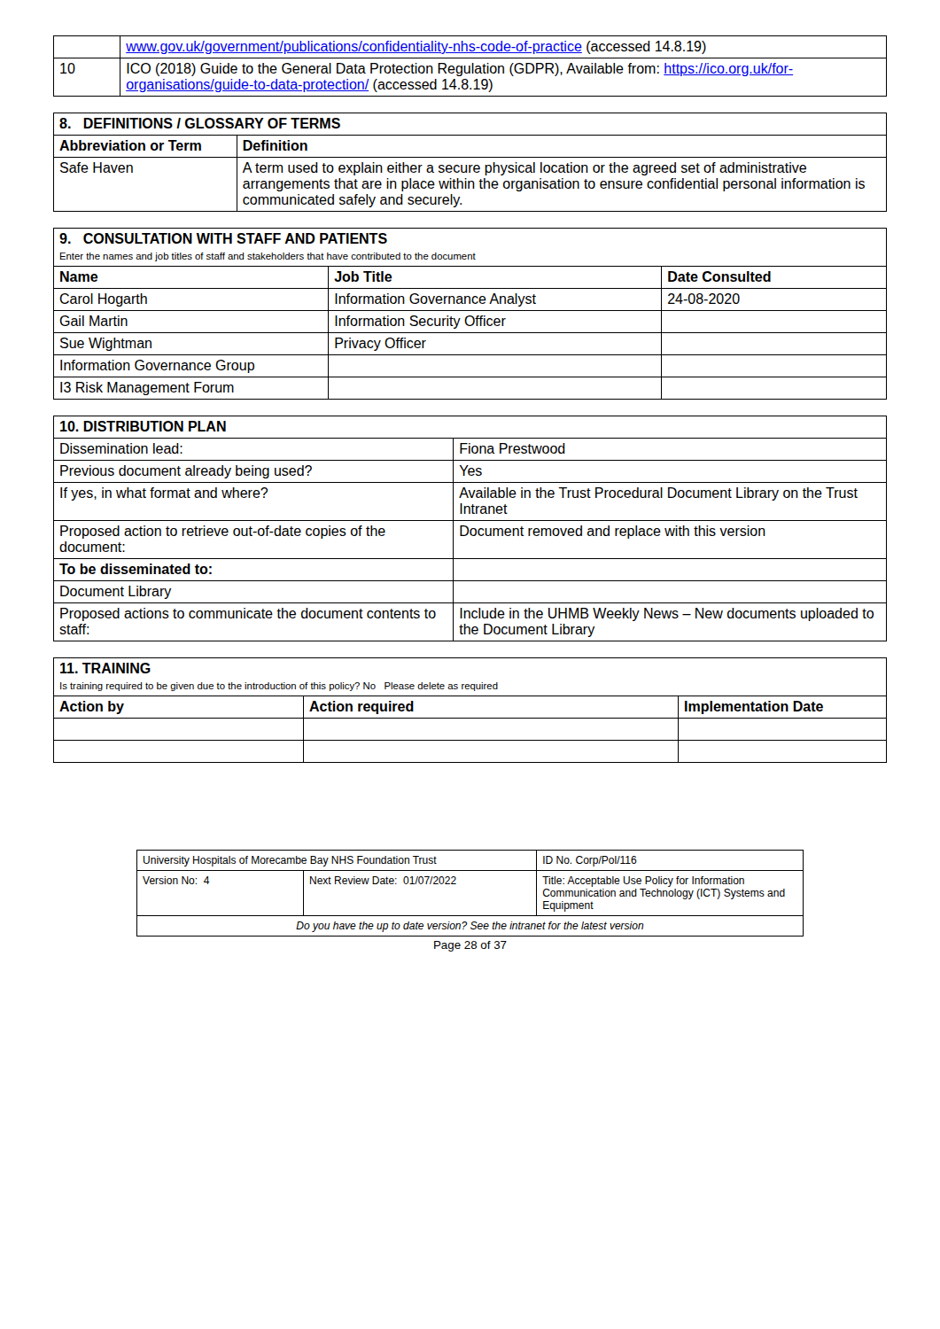| | www.gov.uk/government/publications/confidentiality-nhs-code-of-practice (accessed 14.8.19) |
| 10 | ICO (2018) Guide to the General Data Protection Regulation (GDPR), Available from: https://ico.org.uk/for-organisations/guide-to-data-protection/ (accessed 14.8.19) |
| 8. DEFINITIONS / GLOSSARY OF TERMS |
| Abbreviation or Term | Definition |
| Safe Haven | A term used to explain either a secure physical location or the agreed set of administrative arrangements that are in place within the organisation to ensure confidential personal information is communicated safely and securely. |
| 9. CONSULTATION WITH STAFF AND PATIENTS Enter the names and job titles of staff and stakeholders that have contributed to the document |
| Name | Job Title | Date Consulted |
| Carol Hogarth | Information Governance Analyst | 24-08-2020 |
| Gail Martin | Information Security Officer | |
| Sue Wightman | Privacy Officer | |
| Information Governance Group | | |
| I3 Risk Management Forum | | |
| 10. DISTRIBUTION PLAN |
| Dissemination lead: | Fiona Prestwood |
| Previous document already being used? | Yes |
| If yes, in what format and where? | Available in the Trust Procedural Document Library on the Trust Intranet |
| Proposed action to retrieve out-of-date copies of the document: | Document removed and replace with this version |
| To be disseminated to: | |
| Document Library | |
| Proposed actions to communicate the document contents to staff: | Include in the UHMB Weekly News – New documents uploaded to the Document Library |
| 11. TRAINING Is training required to be given due to the introduction of this policy? No Please delete as required |
| Action by | Action required | Implementation Date |
| University Hospitals of Morecambe Bay NHS Foundation Trust | ID No. Corp/Pol/116 |
| Version No: 4 | Next Review Date: 01/07/2022 | Title: Acceptable Use Policy for Information Communication and Technology (ICT) Systems and Equipment |
| Do you have the up to date version? See the intranet for the latest version |
Page 28 of 37